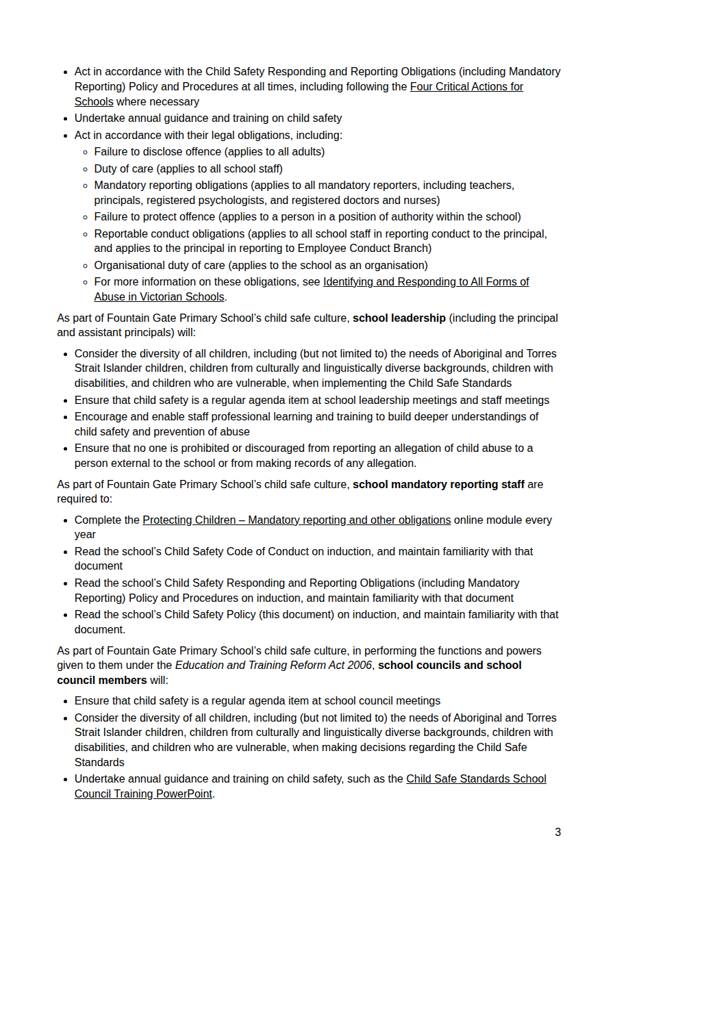Act in accordance with the Child Safety Responding and Reporting Obligations (including Mandatory Reporting) Policy and Procedures at all times, including following the Four Critical Actions for Schools where necessary
Undertake annual guidance and training on child safety
Act in accordance with their legal obligations, including:
Failure to disclose offence (applies to all adults)
Duty of care (applies to all school staff)
Mandatory reporting obligations (applies to all mandatory reporters, including teachers, principals, registered psychologists, and registered doctors and nurses)
Failure to protect offence (applies to a person in a position of authority within the school)
Reportable conduct obligations (applies to all school staff in reporting conduct to the principal, and applies to the principal in reporting to Employee Conduct Branch)
Organisational duty of care (applies to the school as an organisation)
For more information on these obligations, see Identifying and Responding to All Forms of Abuse in Victorian Schools.
As part of Fountain Gate Primary School’s child safe culture, school leadership (including the principal and assistant principals) will:
Consider the diversity of all children, including (but not limited to) the needs of Aboriginal and Torres Strait Islander children, children from culturally and linguistically diverse backgrounds, children with disabilities, and children who are vulnerable, when implementing the Child Safe Standards
Ensure that child safety is a regular agenda item at school leadership meetings and staff meetings
Encourage and enable staff professional learning and training to build deeper understandings of child safety and prevention of abuse
Ensure that no one is prohibited or discouraged from reporting an allegation of child abuse to a person external to the school or from making records of any allegation.
As part of Fountain Gate Primary School’s child safe culture, school mandatory reporting staff are required to:
Complete the Protecting Children – Mandatory reporting and other obligations online module every year
Read the school’s Child Safety Code of Conduct on induction, and maintain familiarity with that document
Read the school’s Child Safety Responding and Reporting Obligations (including Mandatory Reporting) Policy and Procedures on induction, and maintain familiarity with that document
Read the school’s Child Safety Policy (this document) on induction, and maintain familiarity with that document.
As part of Fountain Gate Primary School’s child safe culture, in performing the functions and powers given to them under the Education and Training Reform Act 2006, school councils and school council members will:
Ensure that child safety is a regular agenda item at school council meetings
Consider the diversity of all children, including (but not limited to) the needs of Aboriginal and Torres Strait Islander children, children from culturally and linguistically diverse backgrounds, children with disabilities, and children who are vulnerable, when making decisions regarding the Child Safe Standards
Undertake annual guidance and training on child safety, such as the Child Safe Standards School Council Training PowerPoint.
3